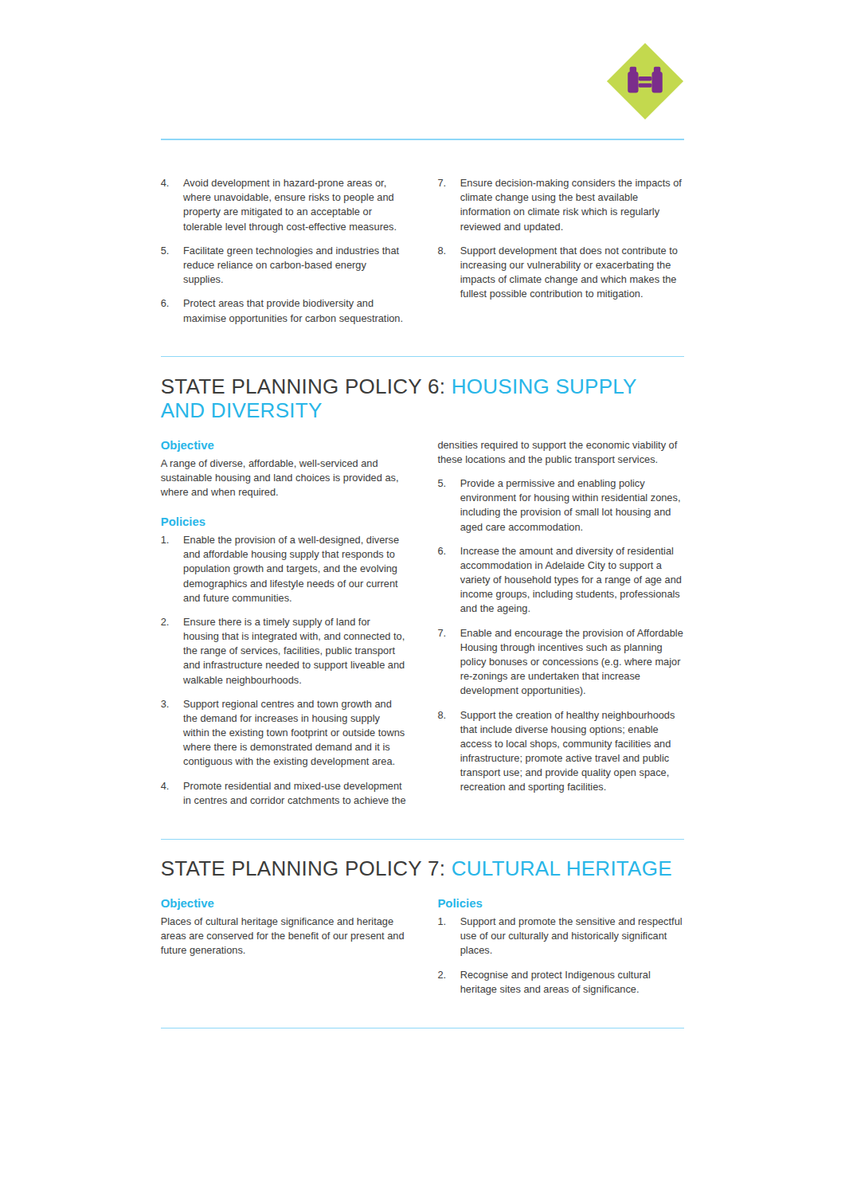Avoid development in hazard-prone areas or, where unavoidable, ensure risks to people and property are mitigated to an acceptable or tolerable level through cost-effective measures.
Facilitate green technologies and industries that reduce reliance on carbon-based energy supplies.
Protect areas that provide biodiversity and maximise opportunities for carbon sequestration.
Ensure decision-making considers the impacts of climate change using the best available information on climate risk which is regularly reviewed and updated.
Support development that does not contribute to increasing our vulnerability or exacerbating the impacts of climate change and which makes the fullest possible contribution to mitigation.
STATE PLANNING POLICY 6: HOUSING SUPPLY AND DIVERSITY
Objective
A range of diverse, affordable, well-serviced and sustainable housing and land choices is provided as, where and when required.
Policies
Enable the provision of a well-designed, diverse and affordable housing supply that responds to population growth and targets, and the evolving demographics and lifestyle needs of our current and future communities.
Ensure there is a timely supply of land for housing that is integrated with, and connected to, the range of services, facilities, public transport and infrastructure needed to support liveable and walkable neighbourhoods.
Support regional centres and town growth and the demand for increases in housing supply within the existing town footprint or outside towns where there is demonstrated demand and it is contiguous with the existing development area.
Promote residential and mixed-use development in centres and corridor catchments to achieve the
densities required to support the economic viability of these locations and the public transport services.
Provide a permissive and enabling policy environment for housing within residential zones, including the provision of small lot housing and aged care accommodation.
Increase the amount and diversity of residential accommodation in Adelaide City to support a variety of household types for a range of age and income groups, including students, professionals and the ageing.
Enable and encourage the provision of Affordable Housing through incentives such as planning policy bonuses or concessions (e.g. where major re-zonings are undertaken that increase development opportunities).
Support the creation of healthy neighbourhoods that include diverse housing options; enable access to local shops, community facilities and infrastructure; promote active travel and public transport use; and provide quality open space, recreation and sporting facilities.
STATE PLANNING POLICY 7: CULTURAL HERITAGE
Objective
Places of cultural heritage significance and heritage areas are conserved for the benefit of our present and future generations.
Policies
Support and promote the sensitive and respectful use of our culturally and historically significant places.
Recognise and protect Indigenous cultural heritage sites and areas of significance.